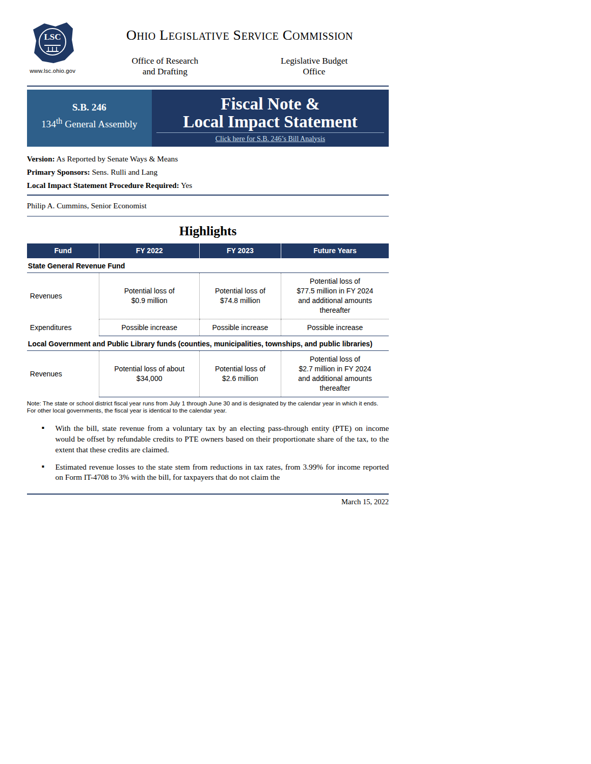LSC
www.lsc.ohio.gov
Ohio Legislative Service Commission
Office of Research
and Drafting
Legislative Budget
Office
S.B. 246
134th General Assembly
Fiscal Note &
Local Impact Statement
Click here for S.B. 246’s Bill Analysis
Version: As Reported by Senate Ways & Means
Primary Sponsors: Sens. Rulli and Lang
Local Impact Statement Procedure Required: Yes
Philip A. Cummins, Senior Economist
Highlights
| Fund | FY 2022 | FY 2023 | Future Years |
| --- | --- | --- | --- |
| State General Revenue Fund |
| Revenues | Potential loss of $0.9 million | Potential loss of $74.8 million | Potential loss of $77.5 million in FY 2024 and additional amounts thereafter |
| Expenditures | Possible increase | Possible increase | Possible increase |
| Local Government and Public Library funds (counties, municipalities, townships, and public libraries) |
| Revenues | Potential loss of about $34,000 | Potential loss of $2.6 million | Potential loss of $2.7 million in FY 2024 and additional amounts thereafter |
Note: The state or school district fiscal year runs from July 1 through June 30 and is designated by the calendar year in which it ends. For other local governments, the fiscal year is identical to the calendar year.
With the bill, state revenue from a voluntary tax by an electing pass-through entity (PTE) on income would be offset by refundable credits to PTE owners based on their proportionate share of the tax, to the extent that these credits are claimed.
Estimated revenue losses to the state stem from reductions in tax rates, from 3.99% for income reported on Form IT-4708 to 3% with the bill, for taxpayers that do not claim the
March 15, 2022